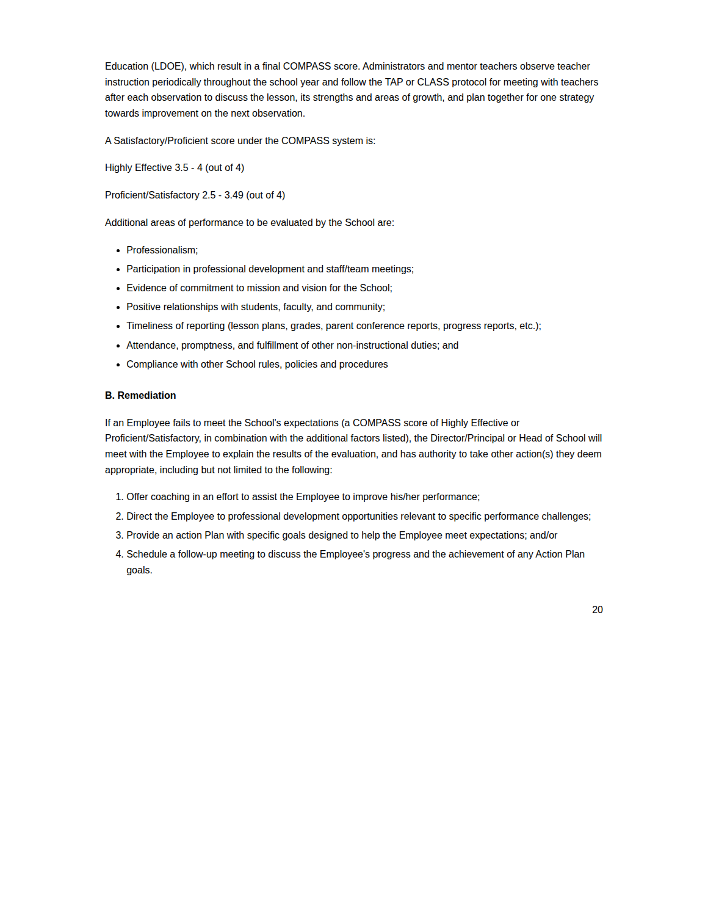Education (LDOE), which result in a final COMPASS score. Administrators and mentor teachers observe teacher instruction periodically throughout the school year and follow the TAP or CLASS protocol for meeting with teachers after each observation to discuss the lesson, its strengths and areas of growth, and plan together for one strategy towards improvement on the next observation.
A Satisfactory/Proficient score under the COMPASS system is:
Highly Effective 3.5 - 4 (out of 4)
Proficient/Satisfactory 2.5 - 3.49 (out of 4)
Additional areas of performance to be evaluated by the School are:
Professionalism;
Participation in professional development and staff/team meetings;
Evidence of commitment to mission and vision for the School;
Positive relationships with students, faculty, and community;
Timeliness of reporting (lesson plans, grades, parent conference reports, progress reports, etc.);
Attendance, promptness, and fulfillment of other non-instructional duties; and
Compliance with other School rules, policies and procedures
B. Remediation
If an Employee fails to meet the School's expectations (a COMPASS score of Highly Effective or Proficient/Satisfactory, in combination with the additional factors listed), the Director/Principal or Head of School will meet with the Employee to explain the results of the evaluation, and has authority to take other action(s) they deem appropriate, including but not limited to the following:
Offer coaching in an effort to assist the Employee to improve his/her performance;
Direct the Employee to professional development opportunities relevant to specific performance challenges;
Provide an action Plan with specific goals designed to help the Employee meet expectations; and/or
Schedule a follow-up meeting to discuss the Employee's progress and the achievement of any Action Plan goals.
20